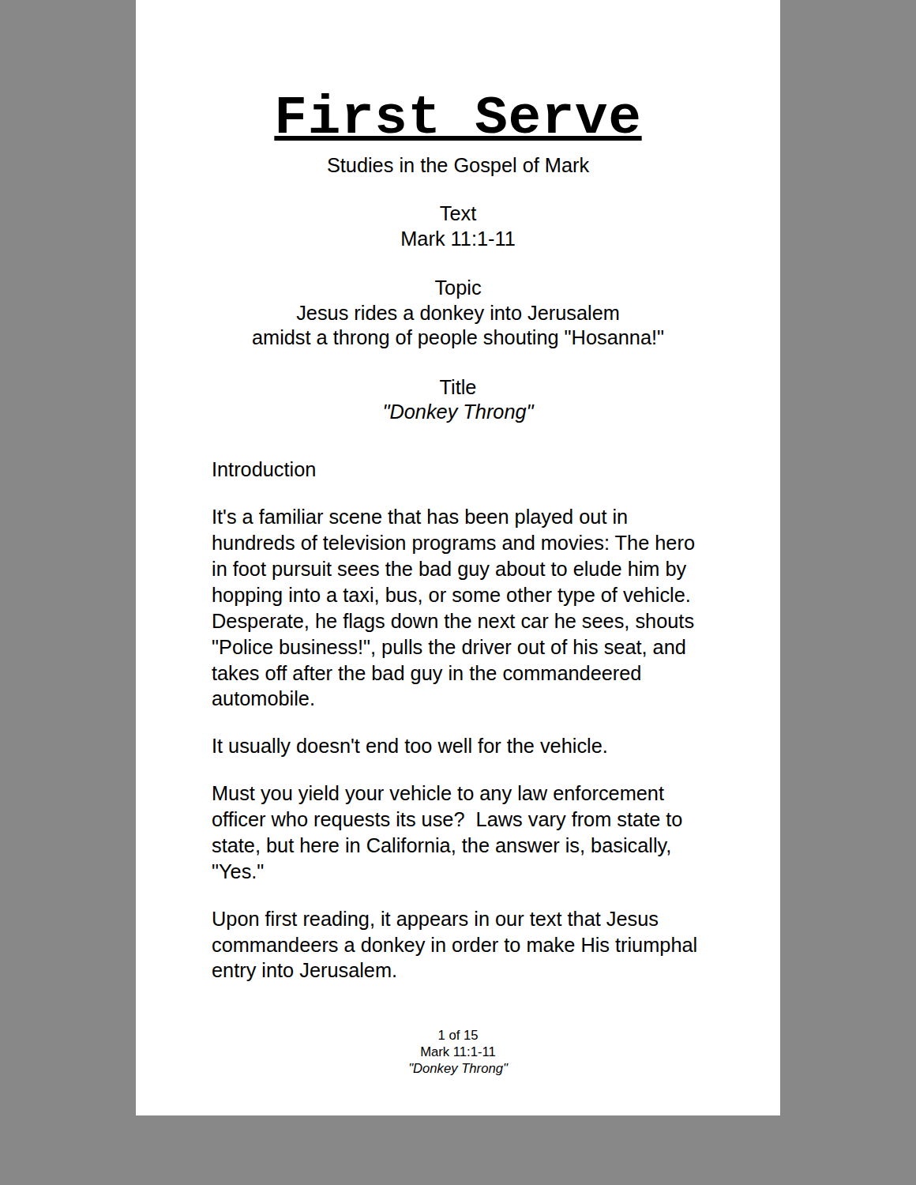First Serve
Studies in the Gospel of Mark
Text Mark 11:1-11
Topic Jesus rides a donkey into Jerusalem
amidst a throng of people shouting "Hosanna!"
Title "Donkey Throng"
Introduction
It's a familiar scene that has been played out in hundreds of television programs and movies: The hero in foot pursuit sees the bad guy about to elude him by hopping into a taxi, bus, or some other type of vehicle. Desperate, he flags down the next car he sees, shouts "Police business!", pulls the driver out of his seat, and takes off after the bad guy in the commandeered automobile.
It usually doesn't end too well for the vehicle.
Must you yield your vehicle to any law enforcement officer who requests its use? Laws vary from state to state, but here in California, the answer is, basically, "Yes."
Upon first reading, it appears in our text that Jesus commandeers a donkey in order to make His triumphal entry into Jerusalem.
1 of 15
Mark 11:1-11
"Donkey Throng"